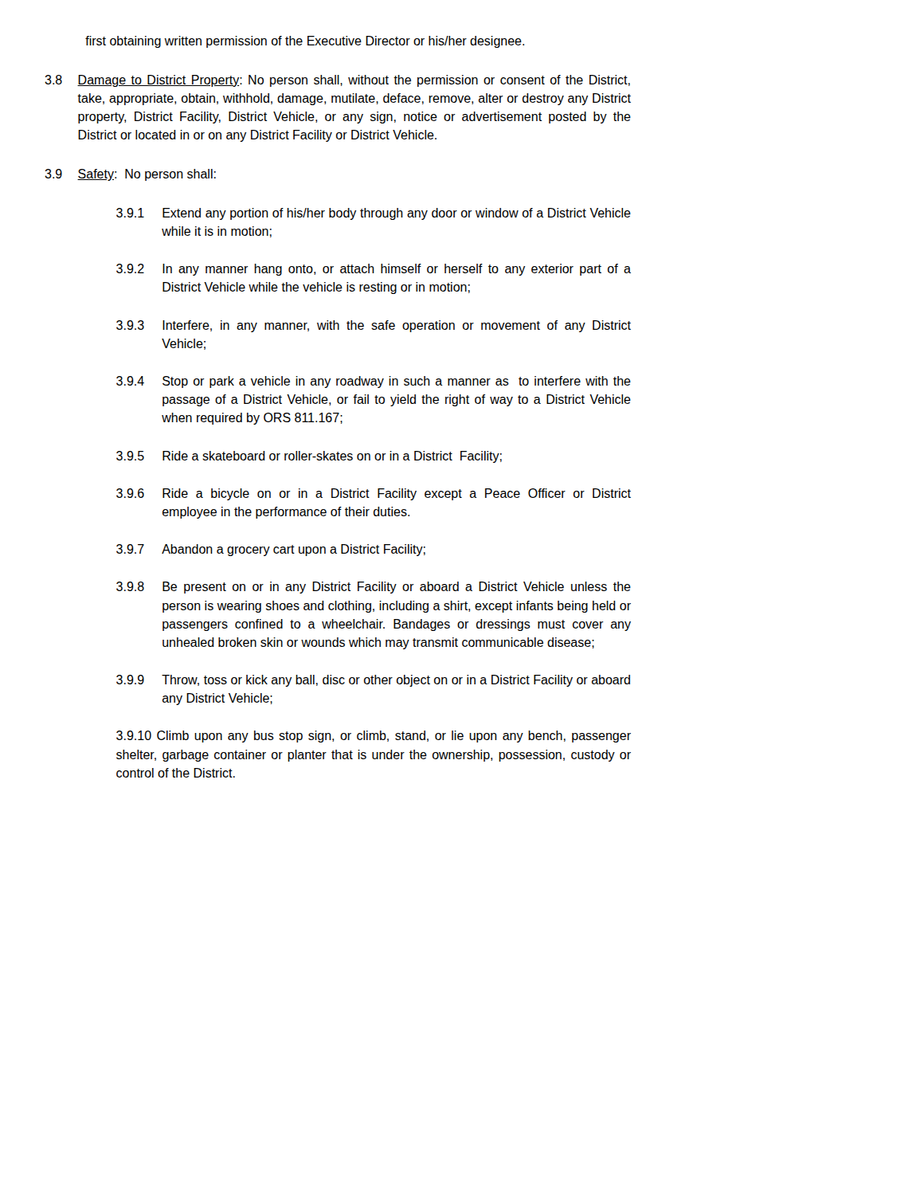first obtaining written permission of the Executive Director or his/her designee.
3.8
Damage to District Property: No person shall, without the permission or consent of the District, take, appropriate, obtain, withhold, damage, mutilate, deface, remove, alter or destroy any District property, District Facility, District Vehicle, or any sign, notice or advertisement posted by the District or located in or on any District Facility or District Vehicle.
3.9
Safety: No person shall:
3.9.1
Extend any portion of his/her body through any door or window of a District Vehicle while it is in motion;
3.9.2
In any manner hang onto, or attach himself or herself to any exterior part of a District Vehicle while the vehicle is resting or in motion;
3.9.3
Interfere, in any manner, with the safe operation or movement of any District Vehicle;
3.9.4
Stop or park a vehicle in any roadway in such a manner as to interfere with the passage of a District Vehicle, or fail to yield the right of way to a District Vehicle when required by ORS 811.167;
3.9.5
Ride a skateboard or roller-skates on or in a District Facility;
3.9.6
Ride a bicycle on or in a District Facility except a Peace Officer or District employee in the performance of their duties.
3.9.7
Abandon a grocery cart upon a District Facility;
3.9.8
Be present on or in any District Facility or aboard a District Vehicle unless the person is wearing shoes and clothing, including a shirt, except infants being held or passengers confined to a wheelchair. Bandages or dressings must cover any unhealed broken skin or wounds which may transmit communicable disease;
3.9.9
Throw, toss or kick any ball, disc or other object on or in a District Facility or aboard any District Vehicle;
3.9.10 Climb upon any bus stop sign, or climb, stand, or lie upon any bench, passenger shelter, garbage container or planter that is under the ownership, possession, custody or control of the District.